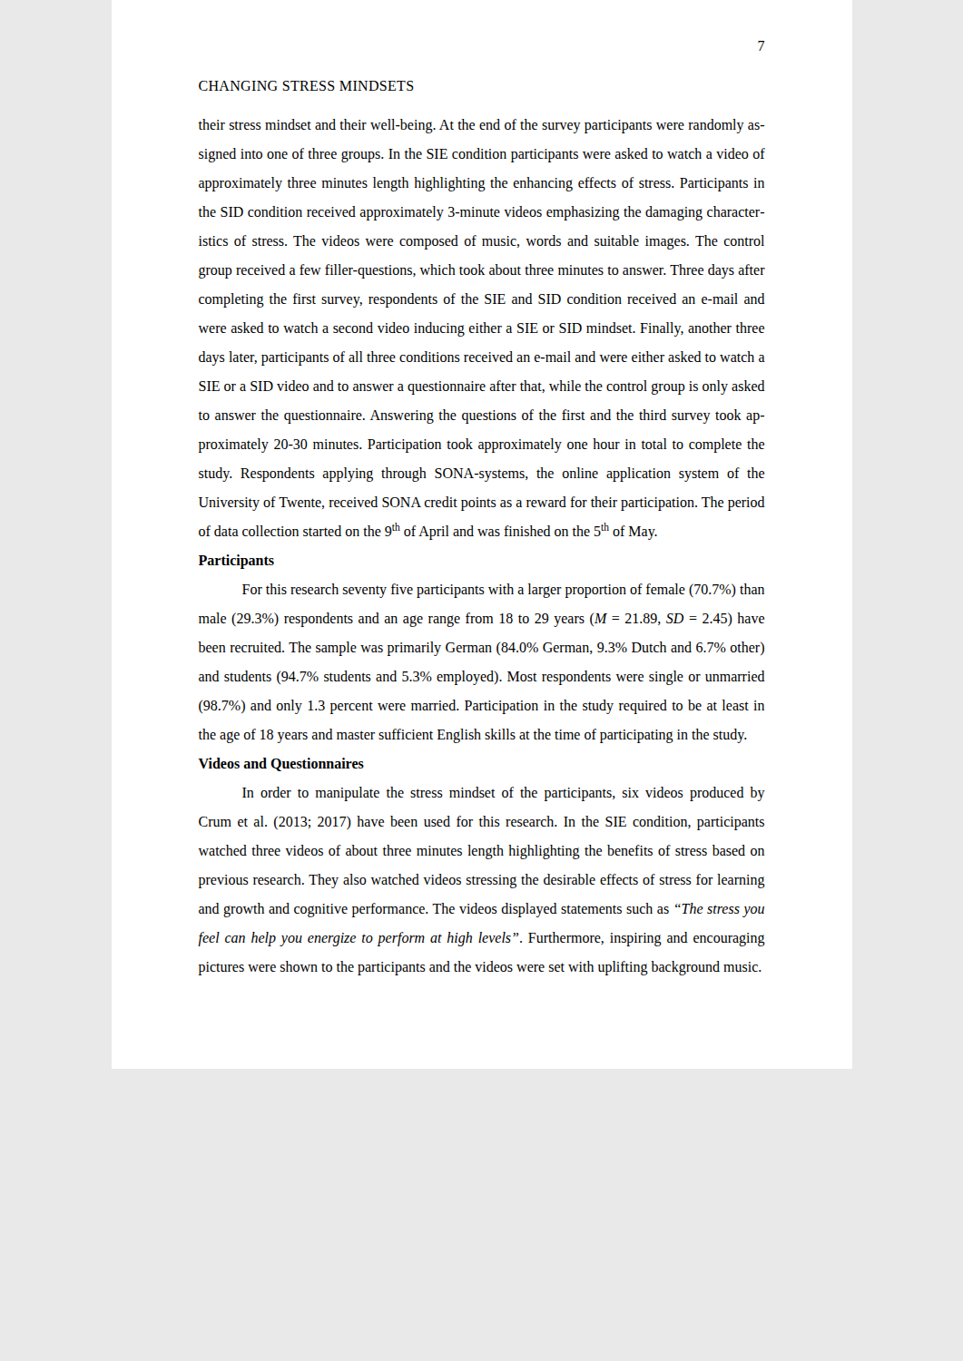7
Changing Stress Mindsets
their stress mindset and their well-being. At the end of the survey participants were randomly assigned into one of three groups. In the SIE condition participants were asked to watch a video of approximately three minutes length highlighting the enhancing effects of stress. Participants in the SID condition received approximately 3-minute videos emphasizing the damaging characteristics of stress. The videos were composed of music, words and suitable images. The control group received a few filler-questions, which took about three minutes to answer. Three days after completing the first survey, respondents of the SIE and SID condition received an e-mail and were asked to watch a second video inducing either a SIE or SID mindset. Finally, another three days later, participants of all three conditions received an e-mail and were either asked to watch a SIE or a SID video and to answer a questionnaire after that, while the control group is only asked to answer the questionnaire. Answering the questions of the first and the third survey took approximately 20-30 minutes. Participation took approximately one hour in total to complete the study. Respondents applying through SONA-systems, the online application system of the University of Twente, received SONA credit points as a reward for their participation. The period of data collection started on the 9th of April and was finished on the 5th of May.
Participants
For this research seventy five participants with a larger proportion of female (70.7%) than male (29.3%) respondents and an age range from 18 to 29 years (M = 21.89, SD = 2.45) have been recruited. The sample was primarily German (84.0% German, 9.3% Dutch and 6.7% other) and students (94.7% students and 5.3% employed). Most respondents were single or unmarried (98.7%) and only 1.3 percent were married. Participation in the study required to be at least in the age of 18 years and master sufficient English skills at the time of participating in the study.
Videos and Questionnaires
In order to manipulate the stress mindset of the participants, six videos produced by Crum et al. (2013; 2017) have been used for this research. In the SIE condition, participants watched three videos of about three minutes length highlighting the benefits of stress based on previous research. They also watched videos stressing the desirable effects of stress for learning and growth and cognitive performance. The videos displayed statements such as “The stress you feel can help you energize to perform at high levels”. Furthermore, inspiring and encouraging pictures were shown to the participants and the videos were set with uplifting background music.